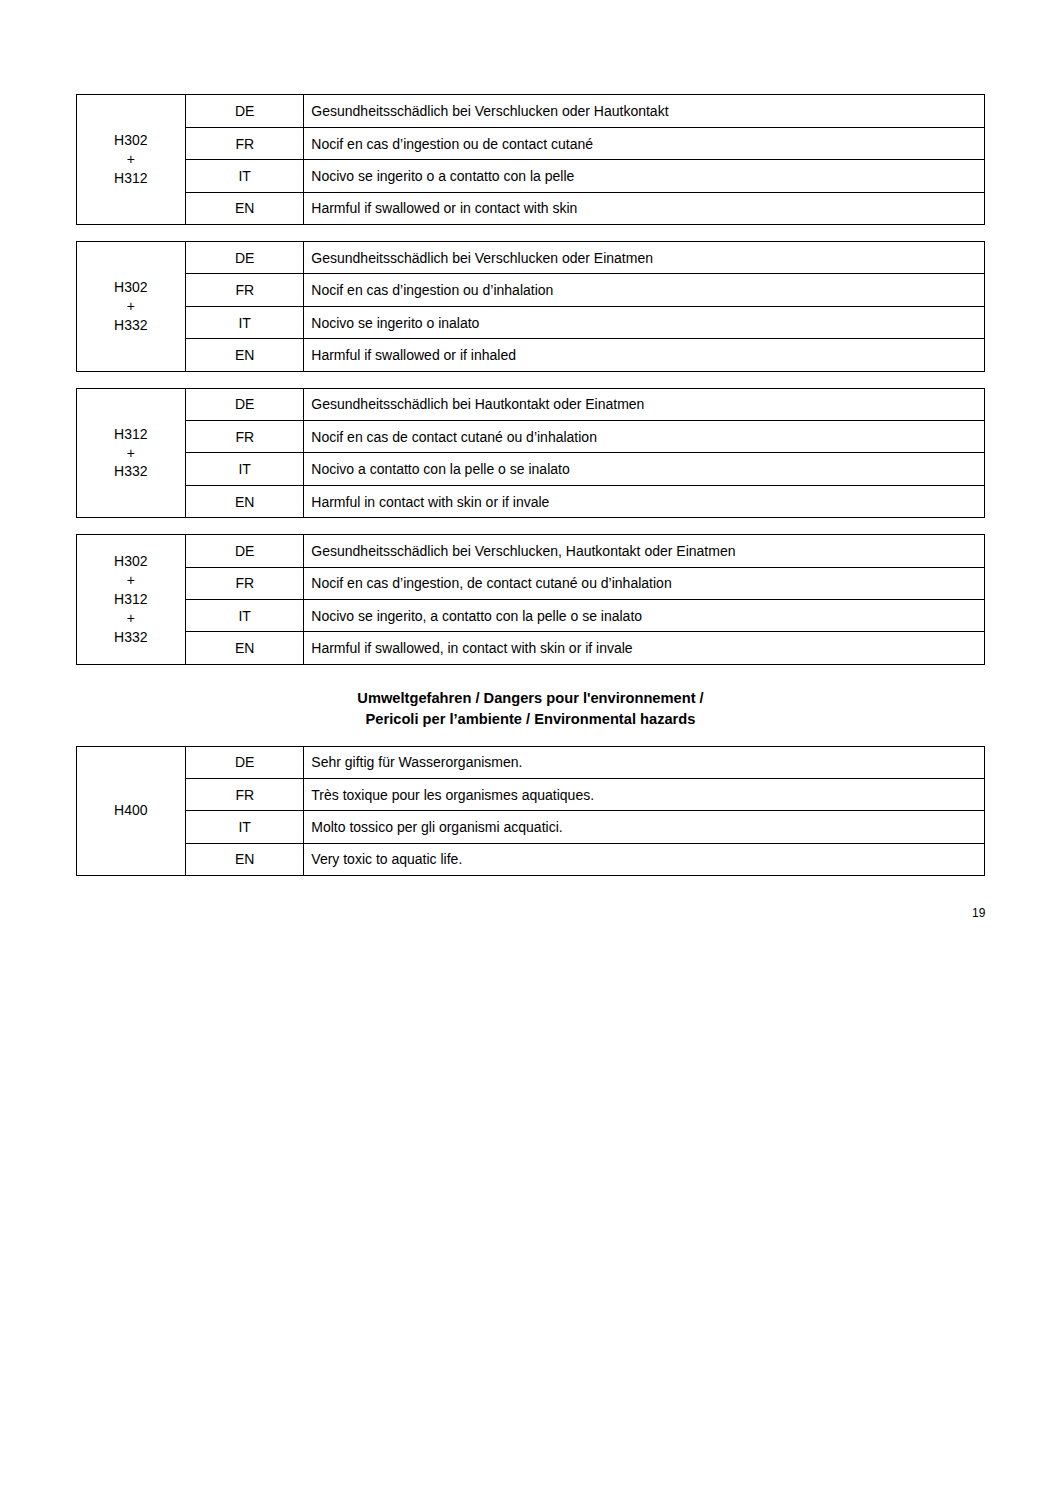| H302 + H312 | DE | Gesundheitsschädlich bei Verschlucken oder Hautkontakt |
| FR | Nocif en cas d’ingestion ou de contact cutané |
| IT | Nocivo se ingerito o a contatto con la pelle |
| EN | Harmful if swallowed or in contact with skin |
| H302 + H332 | DE | Gesundheitsschädlich bei Verschlucken oder Einatmen |
| FR | Nocif en cas d’ingestion ou d’inhalation |
| IT | Nocivo se ingerito o inalato |
| EN | Harmful if swallowed or if inhaled |
| H312 + H332 | DE | Gesundheitsschädlich bei Hautkontakt oder Einatmen |
| FR | Nocif en cas de contact cutané ou d’inhalation |
| IT | Nocivo a contatto con la pelle o se inalato |
| EN | Harmful in contact with skin or if invale |
| H302 + H312 + H332 | DE | Gesundheitsschädlich bei Verschlucken, Hautkontakt oder Einatmen |
| FR | Nocif en cas d’ingestion, de contact cutané ou d’inhalation |
| IT | Nocivo se ingerito, a contatto con la pelle o se inalato |
| EN | Harmful if swallowed, in contact with skin or if invale |
Umweltgefahren / Dangers pour l'environnement /
Pericoli per l’ambiente / Environmental hazards
| H400 | DE | Sehr giftig für Wasserorganismen. |
| FR | Très toxique pour les organismes aquatiques. |
| IT | Molto tossico per gli organismi acquatici. |
| EN | Very toxic to aquatic life. |
19